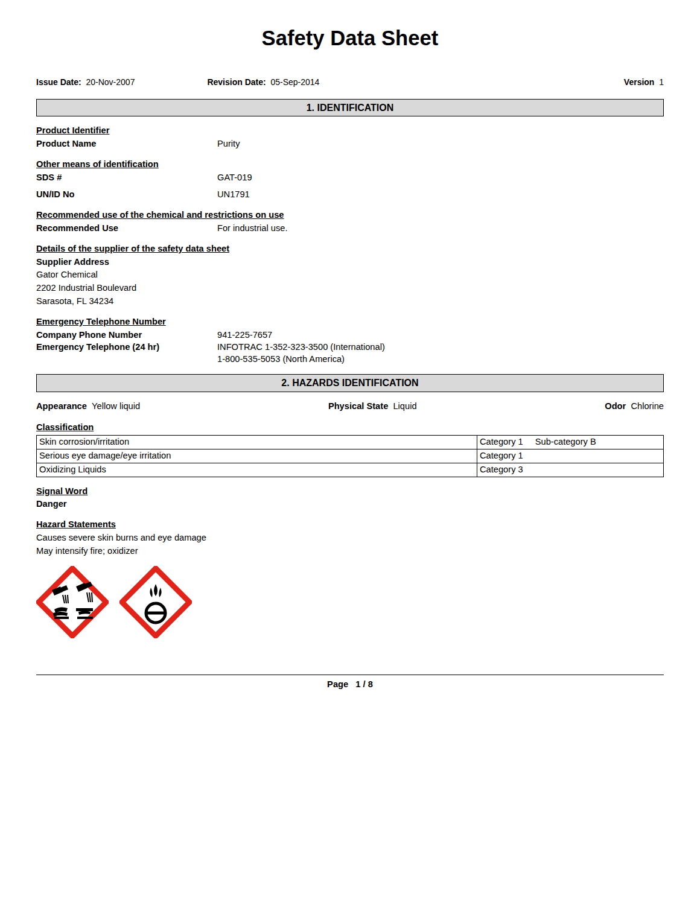Safety Data Sheet
Issue Date: 20-Nov-2007
Revision Date: 05-Sep-2014
Version 1
1. IDENTIFICATION
Product Identifier
Product Name
Purity
Other means of identification
SDS #
GAT-019
UN/ID No
UN1791
Recommended use of the chemical and restrictions on use
Recommended Use
For industrial use.
Details of the supplier of the safety data sheet
Supplier Address
Gator Chemical
2202 Industrial Boulevard
Sarasota, FL 34234
Emergency Telephone Number
Company Phone Number
941-225-7657
Emergency Telephone (24 hr)
INFOTRAC 1-352-323-3500 (International)
1-800-535-5053 (North America)
2. HAZARDS IDENTIFICATION
Appearance Yellow liquid
Physical State Liquid
Odor Chlorine
Classification
| Skin corrosion/irritation | Category 1 Sub-category B |
| Serious eye damage/eye irritation | Category 1 |
| Oxidizing Liquids | Category 3 |
Signal Word
Danger
Hazard Statements
Causes severe skin burns and eye damage
May intensify fire; oxidizer
Page 1 / 8